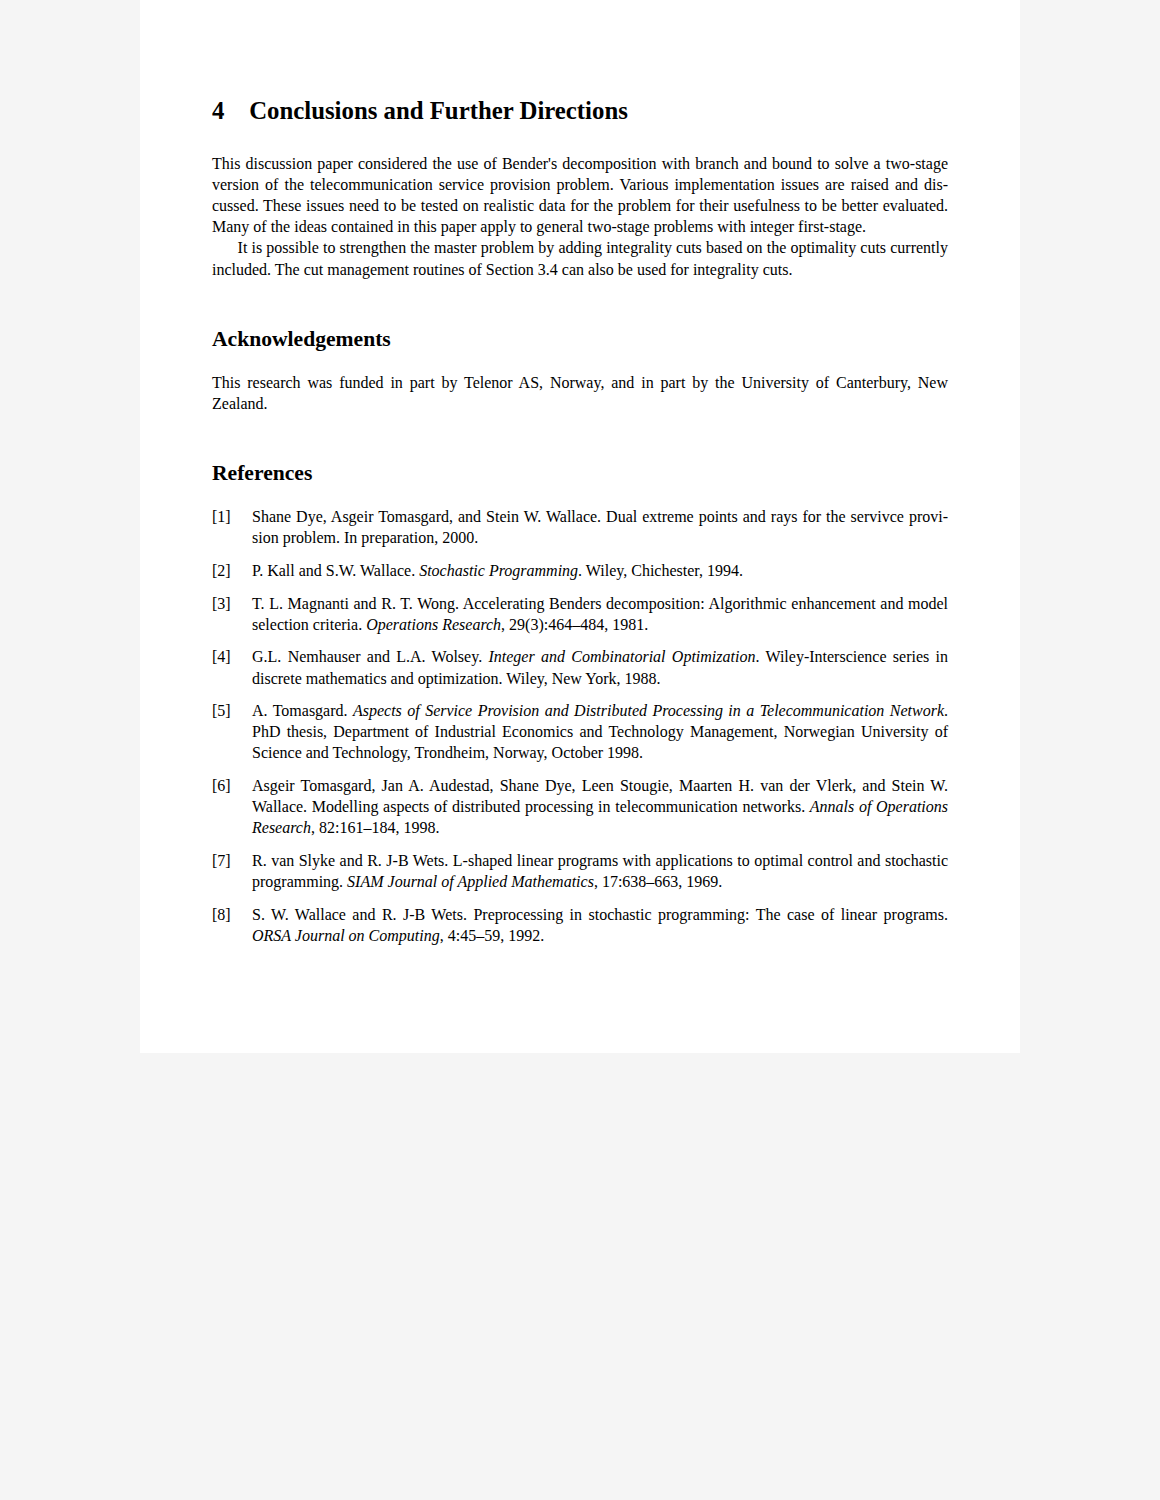4 Conclusions and Further Directions
This discussion paper considered the use of Bender's decomposition with branch and bound to solve a two-stage version of the telecommunication service provision problem. Various implementation issues are raised and discussed. These issues need to be tested on realistic data for the problem for their usefulness to be better evaluated. Many of the ideas contained in this paper apply to general two-stage problems with integer first-stage.
It is possible to strengthen the master problem by adding integrality cuts based on the optimality cuts currently included. The cut management routines of Section 3.4 can also be used for integrality cuts.
Acknowledgements
This research was funded in part by Telenor AS, Norway, and in part by the University of Canterbury, New Zealand.
References
[1] Shane Dye, Asgeir Tomasgard, and Stein W. Wallace. Dual extreme points and rays for the servivce provision problem. In preparation, 2000.
[2] P. Kall and S.W. Wallace. Stochastic Programming. Wiley, Chichester, 1994.
[3] T. L. Magnanti and R. T. Wong. Accelerating Benders decomposition: Algorithmic enhancement and model selection criteria. Operations Research, 29(3):464–484, 1981.
[4] G.L. Nemhauser and L.A. Wolsey. Integer and Combinatorial Optimization. Wiley-Interscience series in discrete mathematics and optimization. Wiley, New York, 1988.
[5] A. Tomasgard. Aspects of Service Provision and Distributed Processing in a Telecommunication Network. PhD thesis, Department of Industrial Economics and Technology Management, Norwegian University of Science and Technology, Trondheim, Norway, October 1998.
[6] Asgeir Tomasgard, Jan A. Audestad, Shane Dye, Leen Stougie, Maarten H. van der Vlerk, and Stein W. Wallace. Modelling aspects of distributed processing in telecommunication networks. Annals of Operations Research, 82:161–184, 1998.
[7] R. van Slyke and R. J-B Wets. L-shaped linear programs with applications to optimal control and stochastic programming. SIAM Journal of Applied Mathematics, 17:638–663, 1969.
[8] S. W. Wallace and R. J-B Wets. Preprocessing in stochastic programming: The case of linear programs. ORSA Journal on Computing, 4:45–59, 1992.